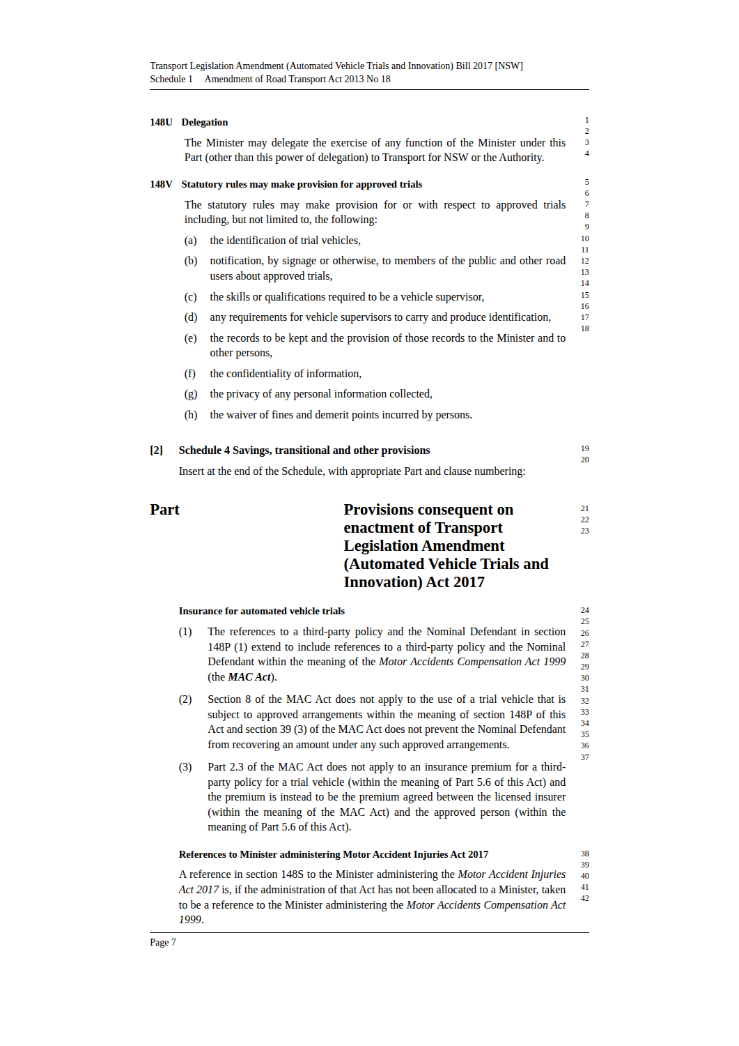Transport Legislation Amendment (Automated Vehicle Trials and Innovation) Bill 2017 [NSW] Schedule 1 Amendment of Road Transport Act 2013 No 18
148U Delegation
The Minister may delegate the exercise of any function of the Minister under this Part (other than this power of delegation) to Transport for NSW or the Authority.
1 2 3 4
148V Statutory rules may make provision for approved trials
The statutory rules may make provision for or with respect to approved trials including, but not limited to, the following:
(a) the identification of trial vehicles,
(b) notification, by signage or otherwise, to members of the public and other road users about approved trials,
(c) the skills or qualifications required to be a vehicle supervisor,
(d) any requirements for vehicle supervisors to carry and produce identification,
(e) the records to be kept and the provision of those records to the Minister and to other persons,
(f) the confidentiality of information,
(g) the privacy of any personal information collected,
(h) the waiver of fines and demerit points incurred by persons.
5 6 7 8 9 10 11 12 13 14 15 16 17 18
[2] Schedule 4 Savings, transitional and other provisions
Insert at the end of the Schedule, with appropriate Part and clause numbering:
19 20
Part
Provisions consequent on enactment of Transport Legislation Amendment (Automated Vehicle Trials and Innovation) Act 2017
21 22 23
Insurance for automated vehicle trials
(1) The references to a third-party policy and the Nominal Defendant in section 148P (1) extend to include references to a third-party policy and the Nominal Defendant within the meaning of the Motor Accidents Compensation Act 1999 (the MAC Act).
(2) Section 8 of the MAC Act does not apply to the use of a trial vehicle that is subject to approved arrangements within the meaning of section 148P of this Act and section 39 (3) of the MAC Act does not prevent the Nominal Defendant from recovering an amount under any such approved arrangements.
(3) Part 2.3 of the MAC Act does not apply to an insurance premium for a third-party policy for a trial vehicle (within the meaning of Part 5.6 of this Act) and the premium is instead to be the premium agreed between the licensed insurer (within the meaning of the MAC Act) and the approved person (within the meaning of Part 5.6 of this Act).
24 25 26 27 28 29 30 31 32 33 34 35 36 37
References to Minister administering Motor Accident Injuries Act 2017
A reference in section 148S to the Minister administering the Motor Accident Injuries Act 2017 is, if the administration of that Act has not been allocated to a Minister, taken to be a reference to the Minister administering the Motor Accidents Compensation Act 1999.
38 39 40 41 42
Page 7